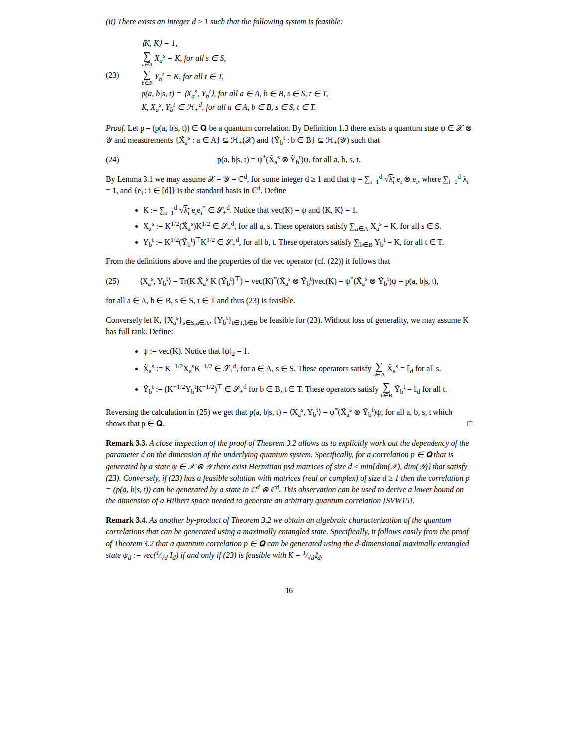(ii) There exists an integer d ≥ 1 such that the following system is feasible:
(23)
⟨K, K⟩ = 1,
∑a∈A Xas = K, for all s ∈ S,
∑b∈B Ybt = K, for all t ∈ T,
p(a, b|s, t) = ⟨Xas, Ybt⟩, for all a ∈ A, b ∈ B, s ∈ S, t ∈ T,
K, Xas, Ybt ∈ ℋ+d, for all a ∈ A, b ∈ B, s ∈ S, t ∈ T.
Proof. Let p = (p(a, b|s, t)) ∈ 𝐐 be a quantum correlation. By Definition 1.3 there exists a quantum state ψ ∈ 𝒳 ⊗ 𝒴 and measurements {X̃as : a ∈ A} ⊆ ℋ+(𝒳) and {Ỹbt : b ∈ B} ⊆ ℋ+(𝒴) such that
(24)
p(a, b|s, t) = ψ*(X̃as ⊗ Ỹbt)ψ, for all a, b, s, t.
By Lemma 3.1 we may assume 𝒳 = 𝒴 = ℂd, for some integer d ≥ 1 and that ψ = ∑i=1d √λi ei ⊗ ei, where ∑i=1d λi = 1, and {ei : i ∈ [d]} is the standard basis in ℂd. Define
K := ∑i=1d √λi eiei* ∈ 𝒮+d. Notice that vec(K) = ψ and ⟨K, K⟩ = 1.
Xas := K1/2(X̃as)K1/2 ∈ 𝒮+d, for all a, s. These operators satisfy ∑a∈A Xas = K, for all s ∈ S.
Ybt := K1/2(Ỹbt)⊤K1/2 ∈ 𝒮+d, for all b, t. These operators satisfy ∑b∈B Ybt = K, for all t ∈ T.
From the definitions above and the properties of the vec operator (cf. (22)) it follows that
(25)
⟨Xas, Ybt⟩ = Tr(K X̃as K (Ỹbt)⊤) = vec(K)*(X̃as ⊗ Ỹbt)vec(K) = ψ*(X̃as ⊗ Ỹbt)ψ = p(a, b|s, t),
for all a ∈ A, b ∈ B, s ∈ S, t ∈ T and thus (23) is feasible.
Conversely let K, {Xas}s∈S,a∈A, {Ybt}t∈T,b∈B be feasible for (23). Without loss of generality, we may assume K has full rank. Define:
ψ := vec(K). Notice that ‖ψ‖2 = 1.
X̃as := K−1/2XasK−1/2 ∈ 𝒮+d, for a ∈ A, s ∈ S. These operators satisfy ∑a∈A X̃as = 𝕀d for all s.
Ỹbt := (K−1/2YbtK−1/2)⊤ ∈ 𝒮+d for b ∈ B, t ∈ T. These operators satisfy ∑b∈B Ỹbt = 𝕀d for all t.
Reversing the calculation in (25) we get that p(a, b|s, t) = ⟨Xas, Ybt⟩ = ψ*(X̃as ⊗ Ỹbt)ψ, for all a, b, s, t which shows that p ∈ 𝐐. □
Remark 3.3. A close inspection of the proof of Theorem 3.2 allows us to explicitly work out the dependency of the parameter d on the dimension of the underlying quantum system. Specifically, for a correlation p ∈ 𝐐 that is generated by a state ψ ∈ 𝒳 ⊗ 𝒴 there exist Hermitian psd matrices of size d ≤ min{dim(𝒳), dim(𝒴)} that satisfy (23). Conversely, if (23) has a feasible solution with matrices (real or complex) of size d ≥ 1 then the correlation p = (p(a, b|s, t)) can be generated by a state in ℂd ⊗ ℂd. This observation can be used to derive a lower bound on the dimension of a Hilbert space needed to generate an arbitrary quantum correlation [SVW15].
Remark 3.4. As another by-product of Theorem 3.2 we obtain an algebraic characterization of the quantum correlations that can be generated using a maximally entangled state. Specifically, it follows easily from the proof of Theorem 3.2 that a quantum correlation p ∈ 𝐐 can be generated using the d-dimensional maximally entangled state ψd := vec(1⁄√d Id) if and only if (23) is feasible with K = 1⁄√d𝕀d.
16